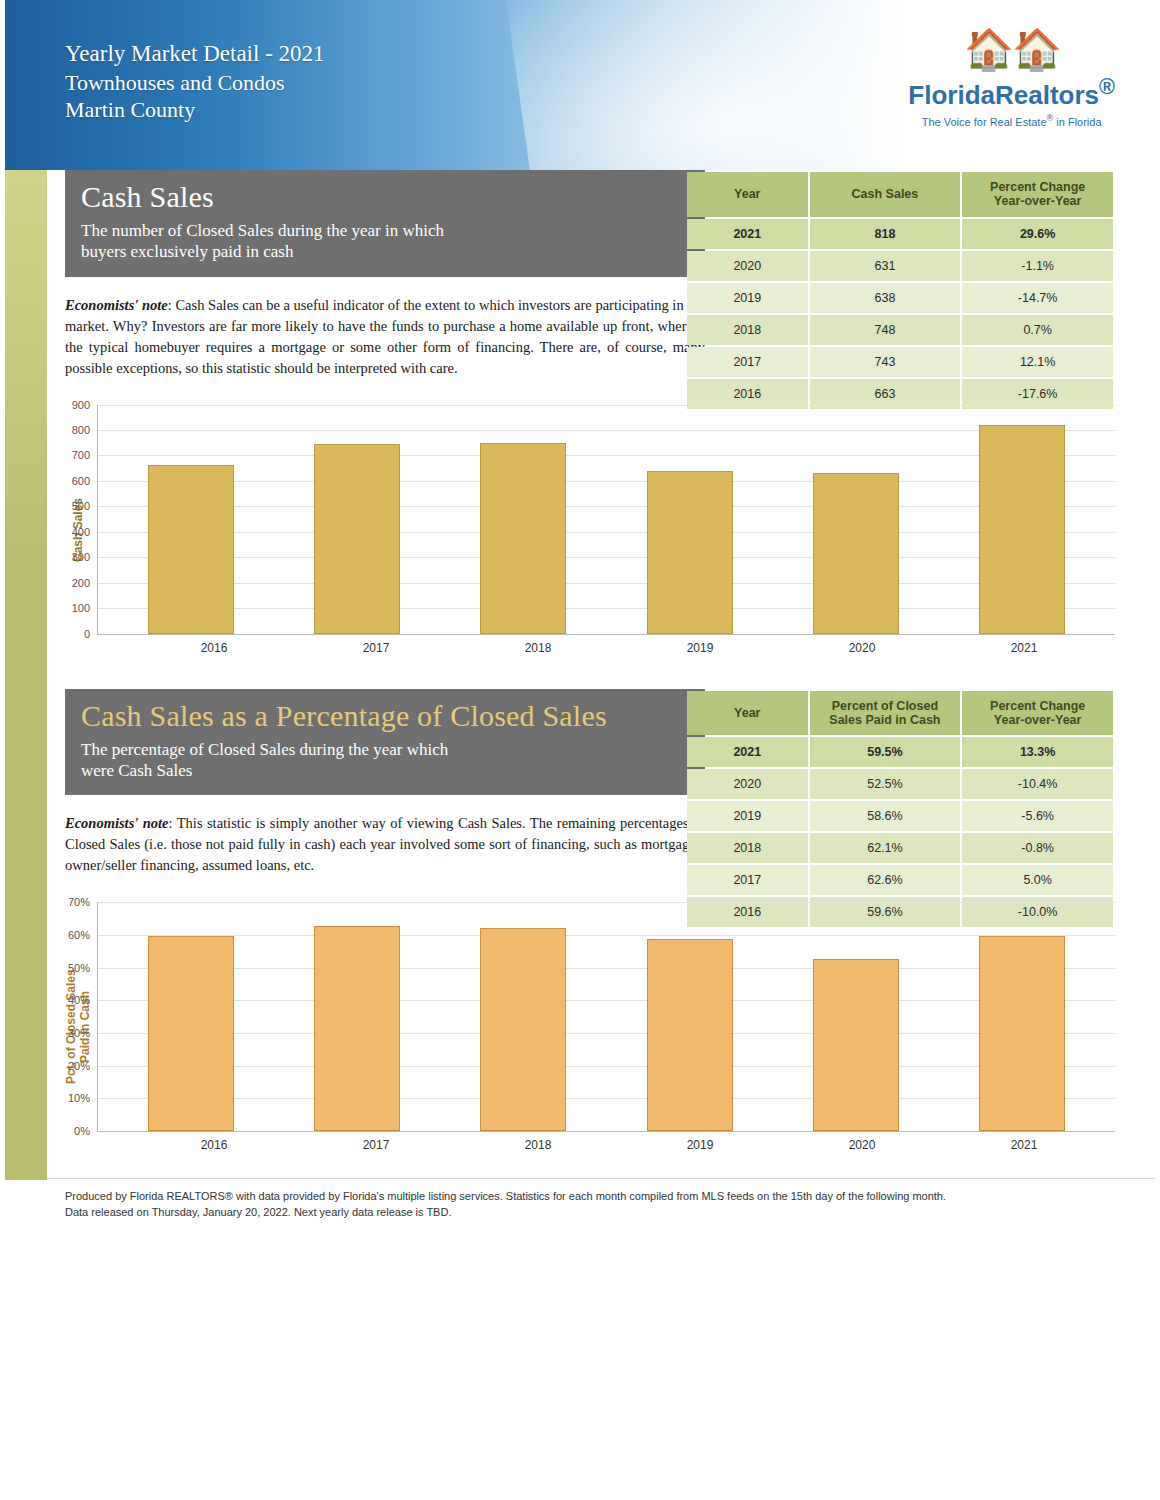Yearly Market Detail - 2021
Townhouses and Condos
Martin County
🏠🏠
FloridaRealtors®
The Voice for Real Estate® in Florida
| Year | Cash Sales | Percent Change Year-over-Year |
| --- | --- | --- |
| 2021 | 818 | 29.6% |
| 2020 | 631 | -1.1% |
| 2019 | 638 | -14.7% |
| 2018 | 748 | 0.7% |
| 2017 | 743 | 12.1% |
| 2016 | 663 | -17.6% |
Cash Sales
The number of Closed Sales during the year in which
buyers exclusively paid in cash
Economists' note: Cash Sales can be a useful indicator of the extent to which investors are participating in the market. Why? Investors are far more likely to have the funds to purchase a home available up front, whereas the typical homebuyer requires a mortgage or some other form of financing. There are, of course, many possible exceptions, so this statistic should be interpreted with care.
Cash Sales
900 800 700 600 500 400 300 200 100 0
201620172018201920202021
| Year | Percent of Closed Sales Paid in Cash | Percent Change Year-over-Year |
| --- | --- | --- |
| 2021 | 59.5% | 13.3% |
| 2020 | 52.5% | -10.4% |
| 2019 | 58.6% | -5.6% |
| 2018 | 62.1% | -0.8% |
| 2017 | 62.6% | 5.0% |
| 2016 | 59.6% | -10.0% |
Cash Sales as a Percentage of Closed Sales
The percentage of Closed Sales during the year which
were Cash Sales
Economists' note: This statistic is simply another way of viewing Cash Sales. The remaining percentages of Closed Sales (i.e. those not paid fully in cash) each year involved some sort of financing, such as mortgages, owner/seller financing, assumed loans, etc.
Pct. of Closed Sales
Paid in Cash
70% 60% 50% 40% 30% 20% 10% 0%
201620172018201920202021
Produced by Florida REALTORS® with data provided by Florida's multiple listing services. Statistics for each month compiled from MLS feeds on the 15th day of the following month.
Data released on Thursday, January 20, 2022. Next yearly data release is TBD.